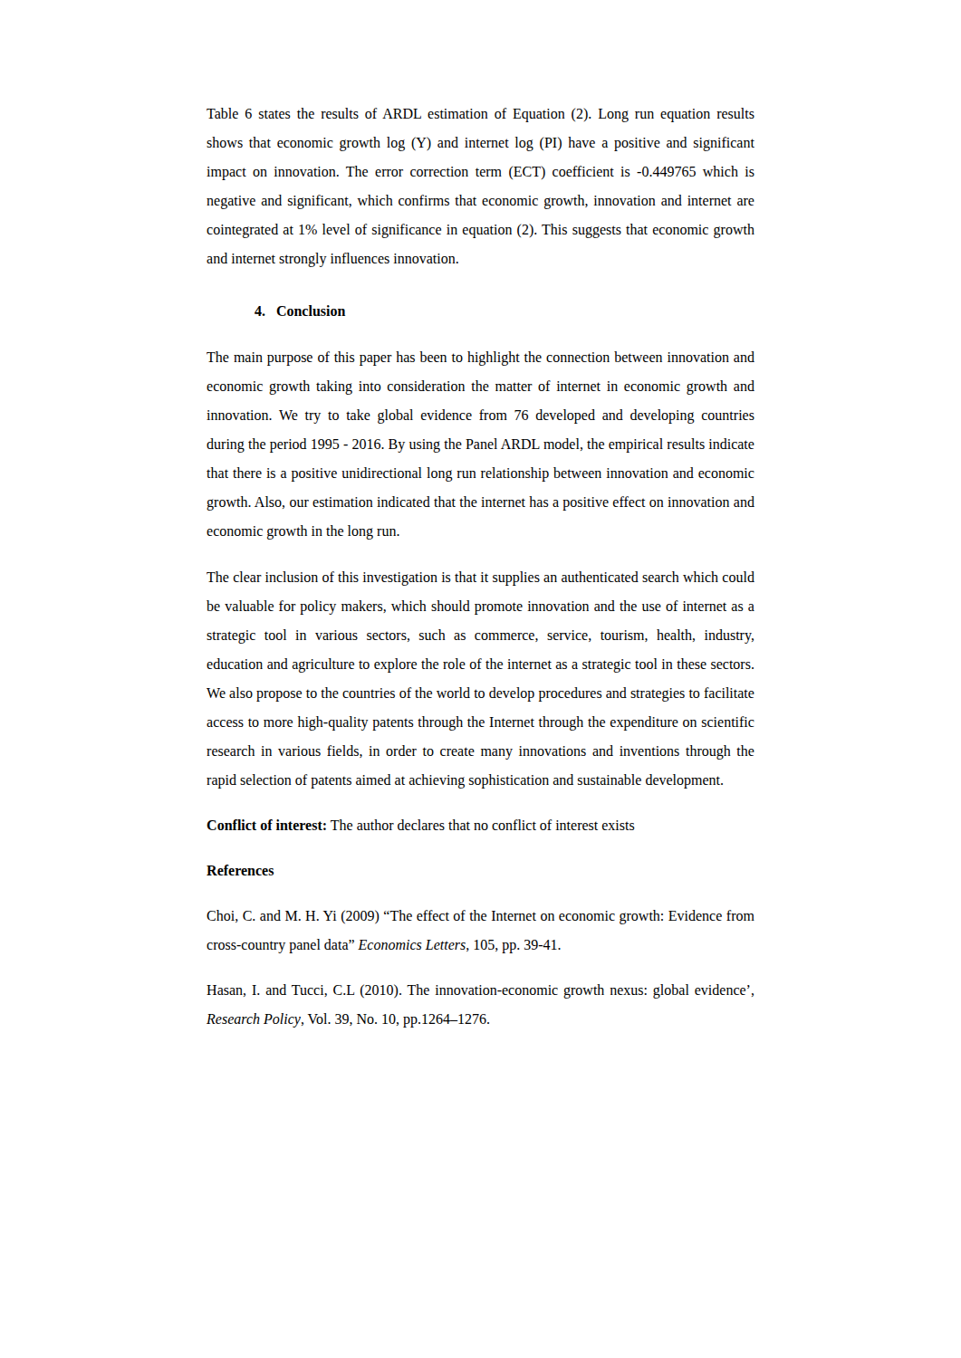Table 6 states the results of ARDL estimation of Equation (2). Long run equation results shows that economic growth log (Y) and internet log (PI) have a positive and significant impact on innovation. The error correction term (ECT) coefficient is -0.449765 which is negative and significant, which confirms that economic growth, innovation and internet are cointegrated at 1% level of significance in equation (2). This suggests that economic growth and internet strongly influences innovation.
4. Conclusion
The main purpose of this paper has been to highlight the connection between innovation and economic growth taking into consideration the matter of internet in economic growth and innovation. We try to take global evidence from 76 developed and developing countries during the period 1995 - 2016. By using the Panel ARDL model, the empirical results indicate that there is a positive unidirectional long run relationship between innovation and economic growth. Also, our estimation indicated that the internet has a positive effect on innovation and economic growth in the long run.
The clear inclusion of this investigation is that it supplies an authenticated search which could be valuable for policy makers, which should promote innovation and the use of internet as a strategic tool in various sectors, such as commerce, service, tourism, health, industry, education and agriculture to explore the role of the internet as a strategic tool in these sectors. We also propose to the countries of the world to develop procedures and strategies to facilitate access to more high-quality patents through the Internet through the expenditure on scientific research in various fields, in order to create many innovations and inventions through the rapid selection of patents aimed at achieving sophistication and sustainable development.
Conflict of interest: The author declares that no conflict of interest exists
References
Choi, C. and M. H. Yi (2009) “The effect of the Internet on economic growth: Evidence from cross-country panel data” Economics Letters, 105, pp. 39-41.
Hasan, I. and Tucci, C.L (2010). The innovation-economic growth nexus: global evidence’, Research Policy, Vol. 39, No. 10, pp.1264–1276.